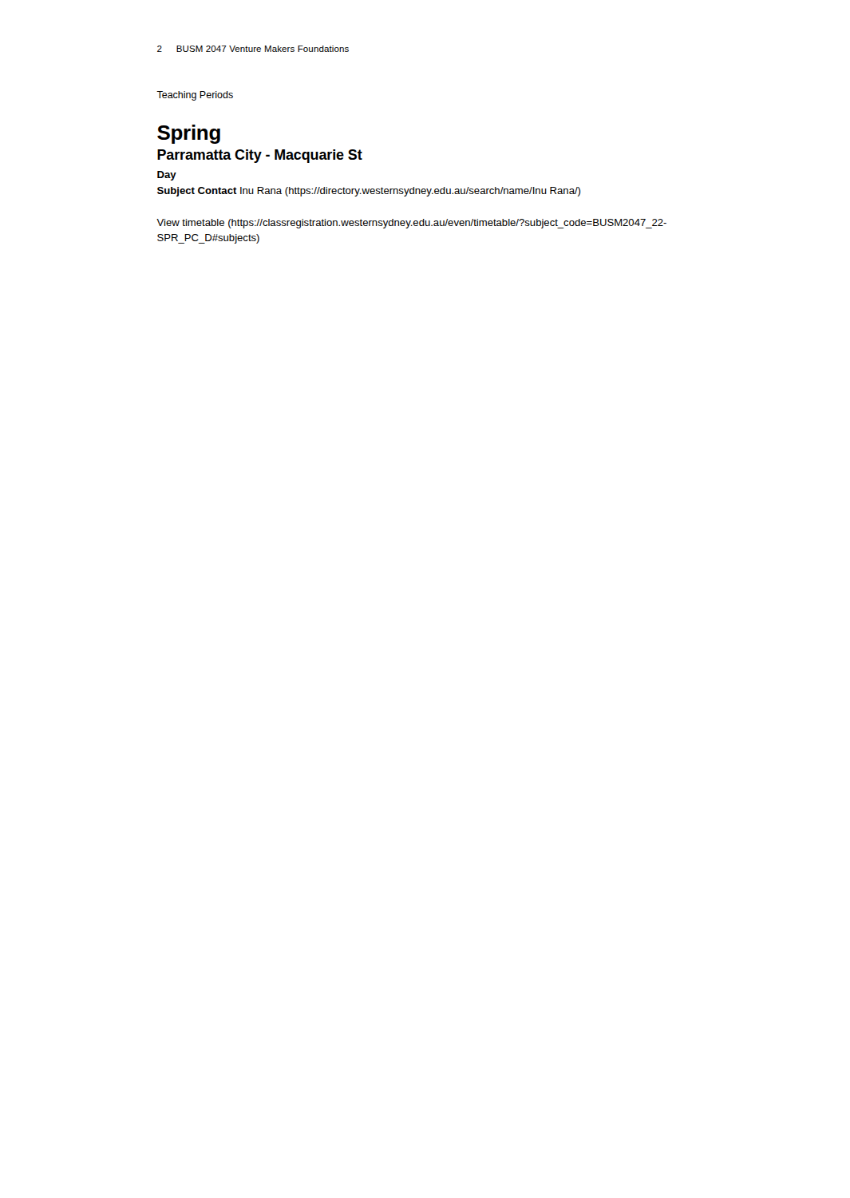2 BUSM 2047 Venture Makers Foundations
Teaching Periods
Spring
Parramatta City - Macquarie St
Day
Subject Contact Inu Rana (https://directory.westernsydney.edu.au/search/name/Inu Rana/)
View timetable (https://classregistration.westernsydney.edu.au/even/timetable/?subject_code=BUSM2047_22-SPR_PC_D#subjects)